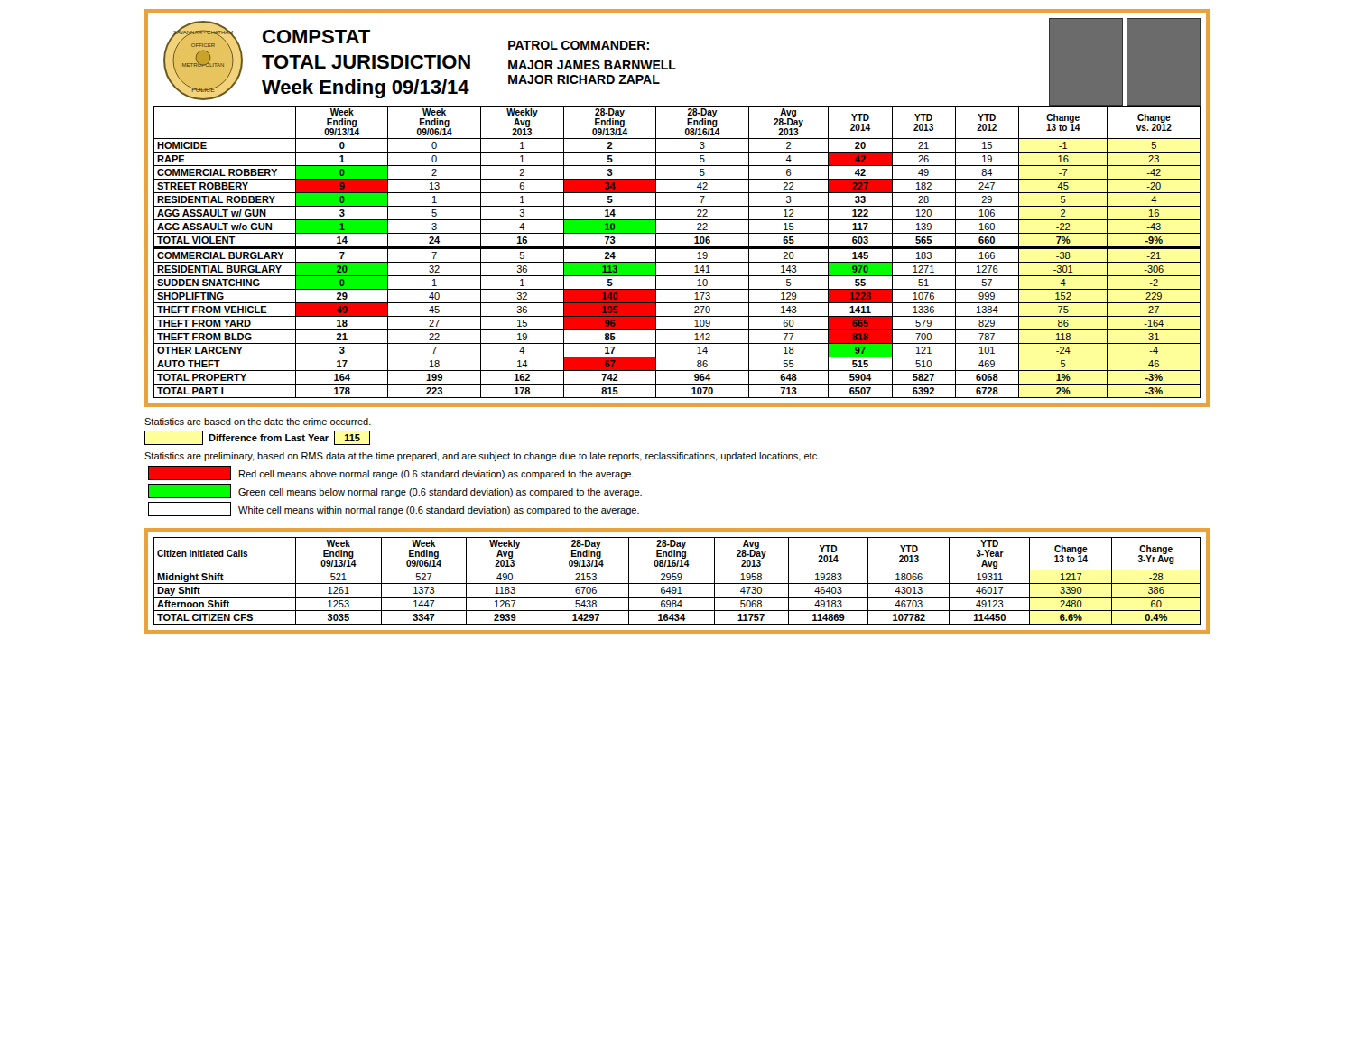SAVANNAH - CHATHAM POLICE OFFICER METROPOLITAN
COMPSTAT
TOTAL JURISDICTION
Week Ending 09/13/14
PATROL COMMANDER:
MAJOR JAMES BARNWELL
MAJOR RICHARD ZAPAL
| | Week Ending 09/13/14 | Week Ending 09/06/14 | Weekly Avg 2013 | 28-Day Ending 09/13/14 | 28-Day Ending 08/16/14 | Avg 28-Day 2013 | YTD 2014 | YTD 2013 | YTD 2012 | Change 13 to 14 | Change vs. 2012 |
| --- | --- | --- | --- | --- | --- | --- | --- | --- | --- | --- | --- |
| HOMICIDE | 0 | 0 | 1 | 2 | 3 | 2 | 20 | 21 | 15 | -1 | 5 |
| RAPE | 1 | 0 | 1 | 5 | 5 | 4 | 42 | 26 | 19 | 16 | 23 |
| COMMERCIAL ROBBERY | 0 | 2 | 2 | 3 | 5 | 6 | 42 | 49 | 84 | -7 | -42 |
| STREET ROBBERY | 9 | 13 | 6 | 34 | 42 | 22 | 227 | 182 | 247 | 45 | -20 |
| RESIDENTIAL ROBBERY | 0 | 1 | 1 | 5 | 7 | 3 | 33 | 28 | 29 | 5 | 4 |
| AGG ASSAULT w/ GUN | 3 | 5 | 3 | 14 | 22 | 12 | 122 | 120 | 106 | 2 | 16 |
| AGG ASSAULT w/o GUN | 1 | 3 | 4 | 10 | 22 | 15 | 117 | 139 | 160 | -22 | -43 |
| TOTAL VIOLENT | 14 | 24 | 16 | 73 | 106 | 65 | 603 | 565 | 660 | 7% | -9% |
| COMMERCIAL BURGLARY | 7 | 7 | 5 | 24 | 19 | 20 | 145 | 183 | 166 | -38 | -21 |
| RESIDENTIAL BURGLARY | 20 | 32 | 36 | 113 | 141 | 143 | 970 | 1271 | 1276 | -301 | -306 |
| SUDDEN SNATCHING | 0 | 1 | 1 | 5 | 10 | 5 | 55 | 51 | 57 | 4 | -2 |
| SHOPLIFTING | 29 | 40 | 32 | 140 | 173 | 129 | 1228 | 1076 | 999 | 152 | 229 |
| THEFT FROM VEHICLE | 49 | 45 | 36 | 195 | 270 | 143 | 1411 | 1336 | 1384 | 75 | 27 |
| THEFT FROM YARD | 18 | 27 | 15 | 96 | 109 | 60 | 665 | 579 | 829 | 86 | -164 |
| THEFT FROM BLDG | 21 | 22 | 19 | 85 | 142 | 77 | 818 | 700 | 787 | 118 | 31 |
| OTHER LARCENY | 3 | 7 | 4 | 17 | 14 | 18 | 97 | 121 | 101 | -24 | -4 |
| AUTO THEFT | 17 | 18 | 14 | 67 | 86 | 55 | 515 | 510 | 469 | 5 | 46 |
| TOTAL PROPERTY | 164 | 199 | 162 | 742 | 964 | 648 | 5904 | 5827 | 6068 | 1% | -3% |
| TOTAL PART I | 178 | 223 | 178 | 815 | 1070 | 713 | 6507 | 6392 | 6728 | 2% | -3% |
Statistics are based on the date the crime occurred.
Difference from Last Year 115
Statistics are preliminary, based on RMS data at the time prepared, and are subject to change due to late reports, reclassifications, updated locations, etc.
| | Red cell means above normal range (0.6 standard deviation) as compared to the average. |
| | Green cell means below normal range (0.6 standard deviation) as compared to the average. |
| | White cell means within normal range (0.6 standard deviation) as compared to the average. |
| Citizen Initiated Calls | Week Ending 09/13/14 | Week Ending 09/06/14 | Weekly Avg 2013 | 28-Day Ending 09/13/14 | 28-Day Ending 08/16/14 | Avg 28-Day 2013 | YTD 2014 | YTD 2013 | YTD 3-Year Avg | Change 13 to 14 | Change 3-Yr Avg |
| --- | --- | --- | --- | --- | --- | --- | --- | --- | --- | --- | --- |
| Midnight Shift | 521 | 527 | 490 | 2153 | 2959 | 1958 | 19283 | 18066 | 19311 | 1217 | -28 |
| Day Shift | 1261 | 1373 | 1183 | 6706 | 6491 | 4730 | 46403 | 43013 | 46017 | 3390 | 386 |
| Afternoon Shift | 1253 | 1447 | 1267 | 5438 | 6984 | 5068 | 49183 | 46703 | 49123 | 2480 | 60 |
| TOTAL CITIZEN CFS | 3035 | 3347 | 2939 | 14297 | 16434 | 11757 | 114869 | 107782 | 114450 | 6.6% | 0.4% |